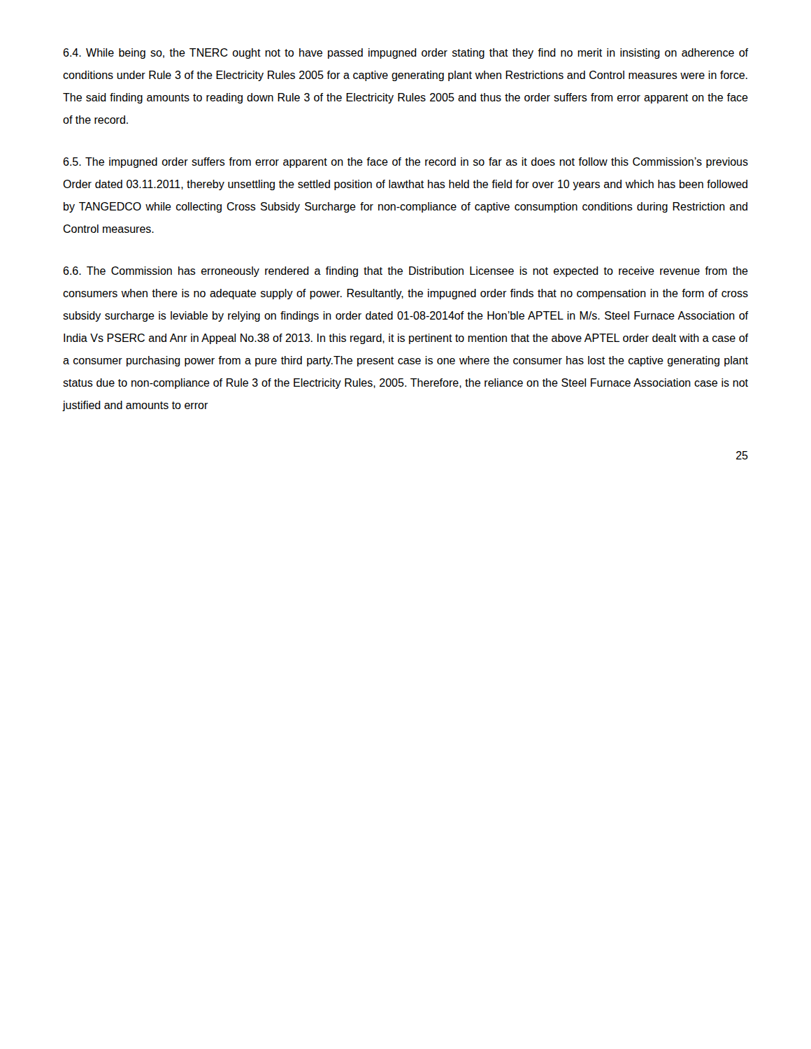6.4. While being so, the TNERC ought not to have passed impugned order stating that they find no merit in insisting on adherence of conditions under Rule 3 of the Electricity Rules 2005 for a captive generating plant when Restrictions and Control measures were in force. The said finding amounts to reading down Rule 3 of the Electricity Rules 2005 and thus the order suffers from error apparent on the face of the record.
6.5. The impugned order suffers from error apparent on the face of the record in so far as it does not follow this Commission’s previous Order dated 03.11.2011, thereby unsettling the settled position of lawthat has held the field for over 10 years and which has been followed by TANGEDCO while collecting Cross Subsidy Surcharge for non-compliance of captive consumption conditions during Restriction and Control measures.
6.6. The Commission has erroneously rendered a finding that the Distribution Licensee is not expected to receive revenue from the consumers when there is no adequate supply of power. Resultantly, the impugned order finds that no compensation in the form of cross subsidy surcharge is leviable by relying on findings in order dated 01-08-2014of the Hon’ble APTEL in M/s. Steel Furnace Association of India Vs PSERC and Anr in Appeal No.38 of 2013. In this regard, it is pertinent to mention that the above APTEL order dealt with a case of a consumer purchasing power from a pure third party.The present case is one where the consumer has lost the captive generating plant status due to non-compliance of Rule 3 of the Electricity Rules, 2005. Therefore, the reliance on the Steel Furnace Association case is not justified and amounts to error
25